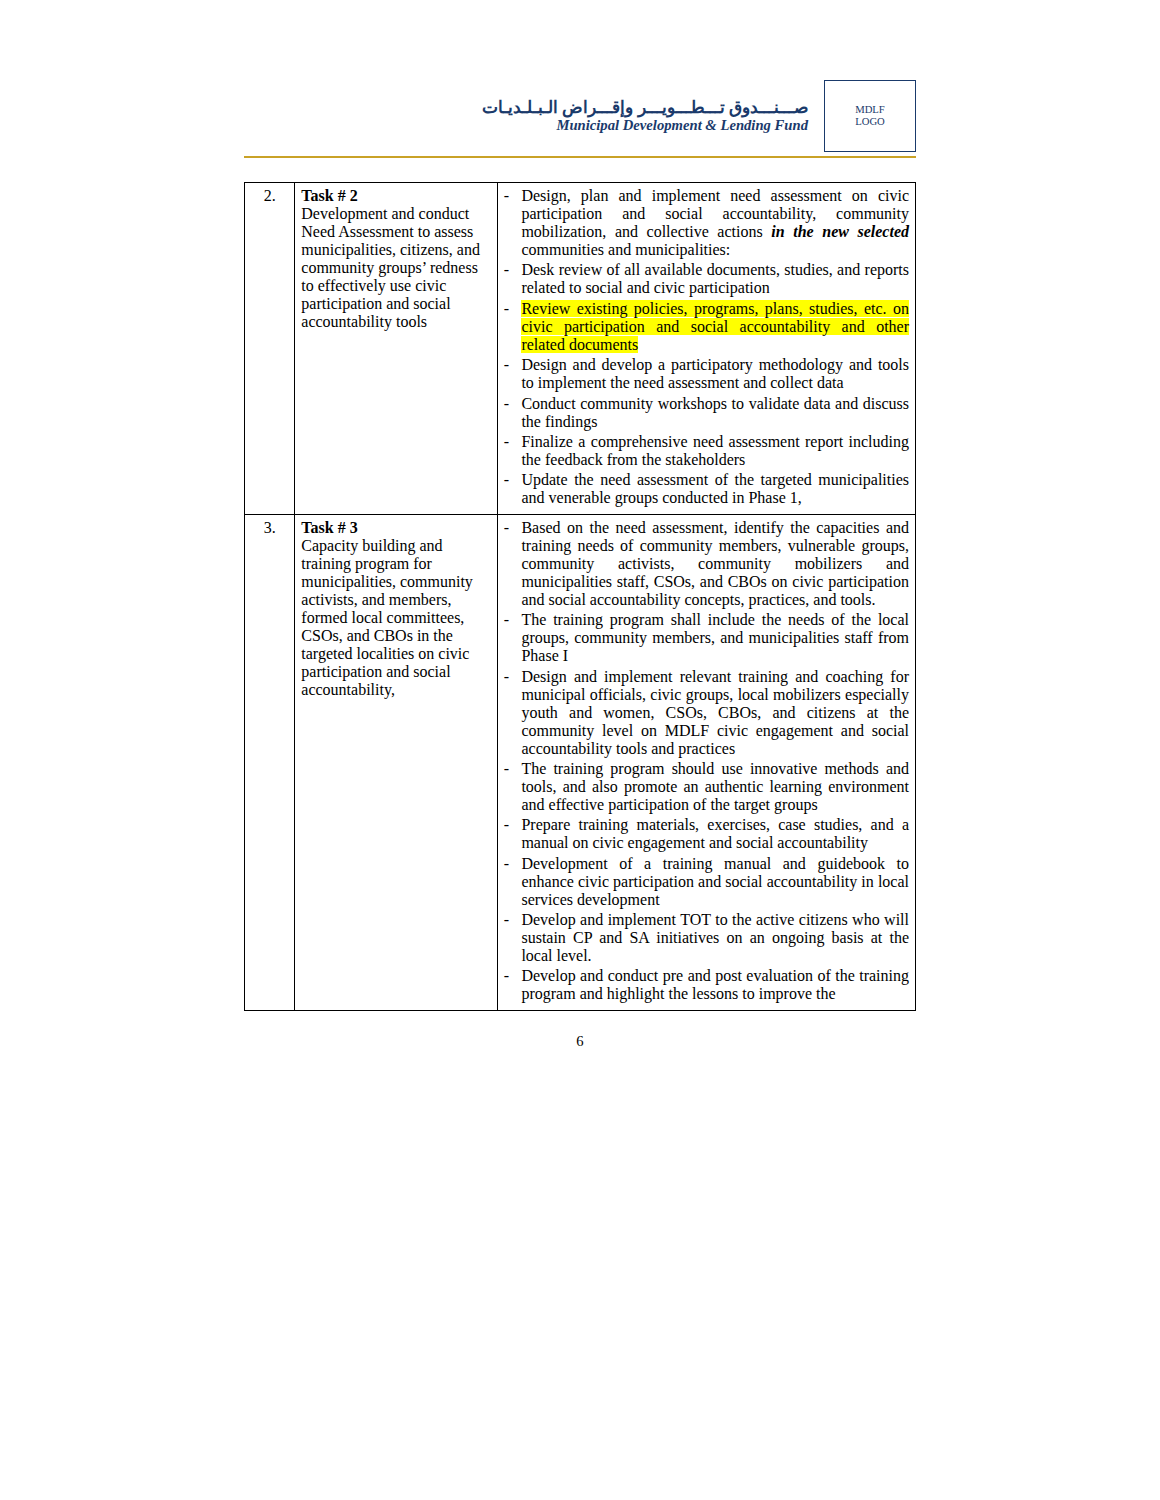صـــنـــدوق تـــطـــويـــر وإقـــراض الـبـلـديـات
Municipal Development & Lending Fund
MDLF
LOGO
| 2. | Task # 2 Development and conduct Need Assessment to assess municipalities, citizens, and community groups’ redness to effectively use civic participation and social accountability tools | Design, plan and implement need assessment on civic participation and social accountability, community mobilization, and collective actions in the new selected communities and municipalities: Desk review of all available documents, studies, and reports related to social and civic participation Review existing policies, programs, plans, studies, etc. on civic participation and social accountability and other related documents Design and develop a participatory methodology and tools to implement the need assessment and collect data Conduct community workshops to validate data and discuss the findings Finalize a comprehensive need assessment report including the feedback from the stakeholders Update the need assessment of the targeted municipalities and venerable groups conducted in Phase 1, |
| 3. | Task # 3 Capacity building and training program for municipalities, community activists, and members, formed local committees, CSOs, and CBOs in the targeted localities on civic participation and social accountability, | Based on the need assessment, identify the capacities and training needs of community members, vulnerable groups, community activists, community mobilizers and municipalities staff, CSOs, and CBOs on civic participation and social accountability concepts, practices, and tools. The training program shall include the needs of the local groups, community members, and municipalities staff from Phase I Design and implement relevant training and coaching for municipal officials, civic groups, local mobilizers especially youth and women, CSOs, CBOs, and citizens at the community level on MDLF civic engagement and social accountability tools and practices The training program should use innovative methods and tools, and also promote an authentic learning environment and effective participation of the target groups Prepare training materials, exercises, case studies, and a manual on civic engagement and social accountability Development of a training manual and guidebook to enhance civic participation and social accountability in local services development Develop and implement TOT to the active citizens who will sustain CP and SA initiatives on an ongoing basis at the local level. Develop and conduct pre and post evaluation of the training program and highlight the lessons to improve the |
6